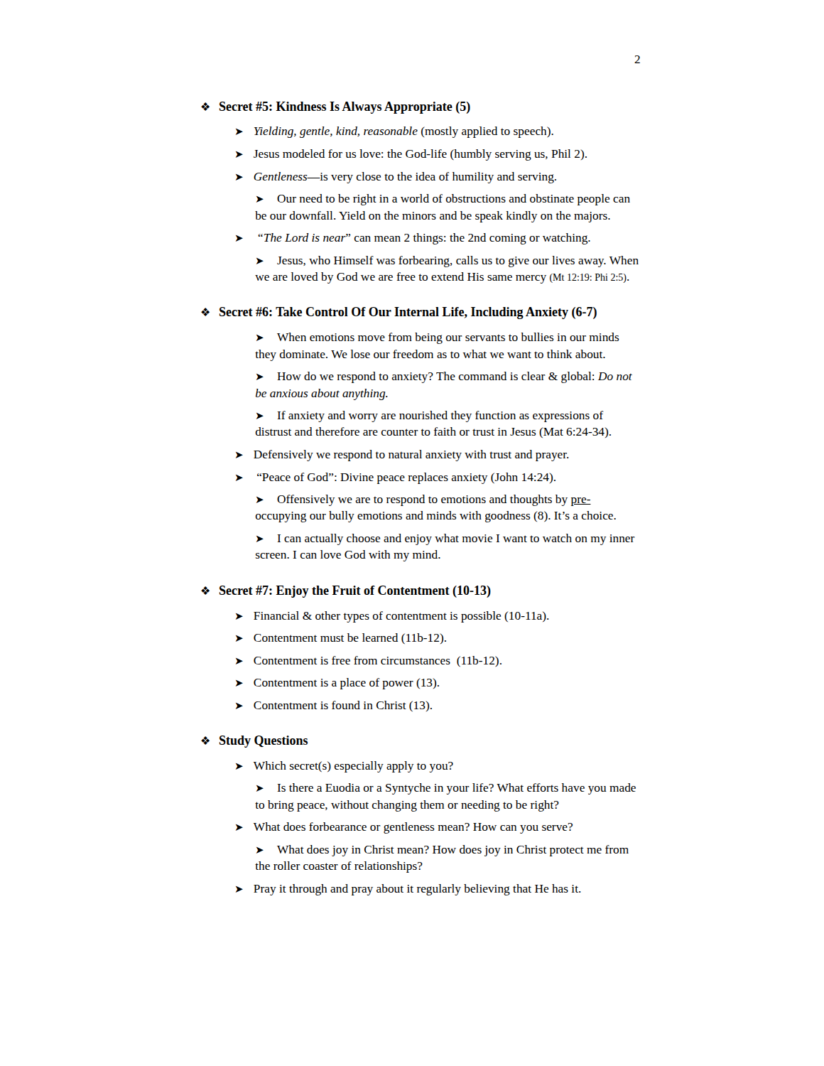2
❖Secret #5: Kindness Is Always Appropriate (5)
➤Yielding, gentle, kind, reasonable (mostly applied to speech).
➤Jesus modeled for us love: the God-life (humbly serving us, Phil 2).
➤Gentleness—is very close to the idea of humility and serving.
➤ Our need to be right in a world of obstructions and obstinate people can be our downfall. Yield on the minors and be speak kindly on the majors.
➤ “The Lord is near” can mean 2 things: the 2nd coming or watching.
➤ Jesus, who Himself was forbearing, calls us to give our lives away. When we are loved by God we are free to extend His same mercy (Mt 12:19: Phi 2:5).
❖Secret #6: Take Control Of Our Internal Life, Including Anxiety (6-7)
➤ When emotions move from being our servants to bullies in our minds they dominate. We lose our freedom as to what we want to think about.
➤ How do we respond to anxiety? The command is clear & global: Do not be anxious about anything.
➤ If anxiety and worry are nourished they function as expressions of distrust and therefore are counter to faith or trust in Jesus (Mat 6:24-34).
➤Defensively we respond to natural anxiety with trust and prayer.
➤ “Peace of God”: Divine peace replaces anxiety (John 14:24).
➤ Offensively we are to respond to emotions and thoughts by pre-occupying our bully emotions and minds with goodness (8). It’s a choice.
➤ I can actually choose and enjoy what movie I want to watch on my inner screen. I can love God with my mind.
❖Secret #7: Enjoy the Fruit of Contentment (10-13)
➤Financial & other types of contentment is possible (10-11a).
➤Contentment must be learned (11b-12).
➤Contentment is free from circumstances (11b-12).
➤Contentment is a place of power (13).
➤Contentment is found in Christ (13).
❖Study Questions
➤Which secret(s) especially apply to you?
➤ Is there a Euodia or a Syntyche in your life? What efforts have you made to bring peace, without changing them or needing to be right?
➤What does forbearance or gentleness mean? How can you serve?
➤ What does joy in Christ mean? How does joy in Christ protect me from the roller coaster of relationships?
➤Pray it through and pray about it regularly believing that He has it.